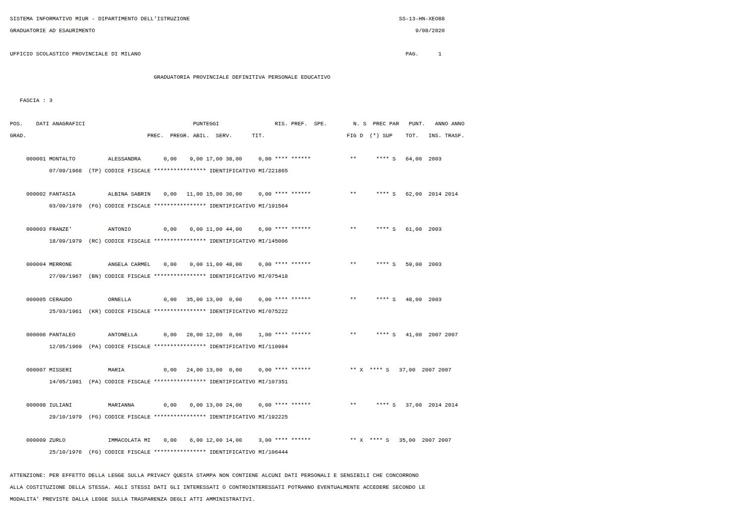SISTEMA INFORMATIVO MIUR - DIPARTIMENTO DELL'ISTRUZIONE SS-13-HN-XEO88
GRADUATORIE AD ESAURIMENTO 9/08/2020
UFFICIO SCOLASTICO PROVINCIALE DI MILANO PAG. 1
GRADUATORIA PROVINCIALE DEFINITIVA PERSONALE EDUCATIVO
FASCIA : 3
POS. DATI ANAGRAFICI PUNTEGGI RIS. PREF. SPE. N. S PREC PAR PUNT. ANNO ANNO
GRAD. PREC. PREGR. ABIL. SERV. TIT. FIG D (*) SUP TOT. INS. TRASF.
000001 MONTALTO ALESSANDRA 0,00 9,00 17,00 38,00 0,00 **** ****** ** **** S 64,00 2003
07/09/1968 (TP) CODICE FISCALE **************** IDENTIFICATIVO MI/221865
000002 FANTASIA ALBINA SABRIN 0,00 11,00 15,00 36,00 0,00 **** ****** ** **** S 62,00 2014 2014
03/09/1970 (FG) CODICE FISCALE **************** IDENTIFICATIVO MI/191564
000003 FRANZE' ANTONIO 0,00 0,00 11,00 44,00 6,00 **** ****** ** **** S 61,00 2003
18/09/1979 (RC) CODICE FISCALE **************** IDENTIFICATIVO MI/145006
000004 MERRONE ANGELA CARMEL 0,00 0,00 11,00 48,00 0,00 **** ****** ** **** S 59,00 2003
27/09/1967 (BN) CODICE FISCALE **************** IDENTIFICATIVO MI/075418
000005 CERAUDO ORNELLA 0,00 35,00 13,00 0,00 0,00 **** ****** ** **** S 48,00 2003
25/03/1961 (KR) CODICE FISCALE **************** IDENTIFICATIVO MI/075222
000006 PANTALEO ANTONELLA 0,00 28,00 12,00 0,00 1,00 **** ****** ** **** S 41,00 2007 2007
12/05/1969 (PA) CODICE FISCALE **************** IDENTIFICATIVO MI/110984
000007 MISSERI MARIA 0,00 24,00 13,00 0,00 0,00 **** ****** ** X **** S 37,00 2007 2007
14/05/1981 (PA) CODICE FISCALE **************** IDENTIFICATIVO MI/107351
000008 IULIANI MARIANNA 0,00 0,00 13,00 24,00 0,00 **** ****** ** **** S 37,00 2014 2014
29/10/1979 (FG) CODICE FISCALE **************** IDENTIFICATIVO MI/192225
000009 ZURLO IMMACOLATA MI 0,00 6,00 12,00 14,00 3,00 **** ****** ** X **** S 35,00 2007 2007
25/10/1976 (FG) CODICE FISCALE **************** IDENTIFICATIVO MI/106444
ATTENZIONE: PER EFFETTO DELLA LEGGE SULLA PRIVACY QUESTA STAMPA NON CONTIENE ALCUNI DATI PERSONALI E SENSIBILI CHE CONCORRONO
ALLA COSTITUZIONE DELLA STESSA. AGLI STESSI DATI GLI INTERESSATI O CONTROINTERESSATI POTRANNO EVENTUALMENTE ACCEDERE SECONDO LE
MODALITA' PREVISTE DALLA LEGGE SULLA TRASPARENZA DEGLI ATTI AMMINISTRATIVI.